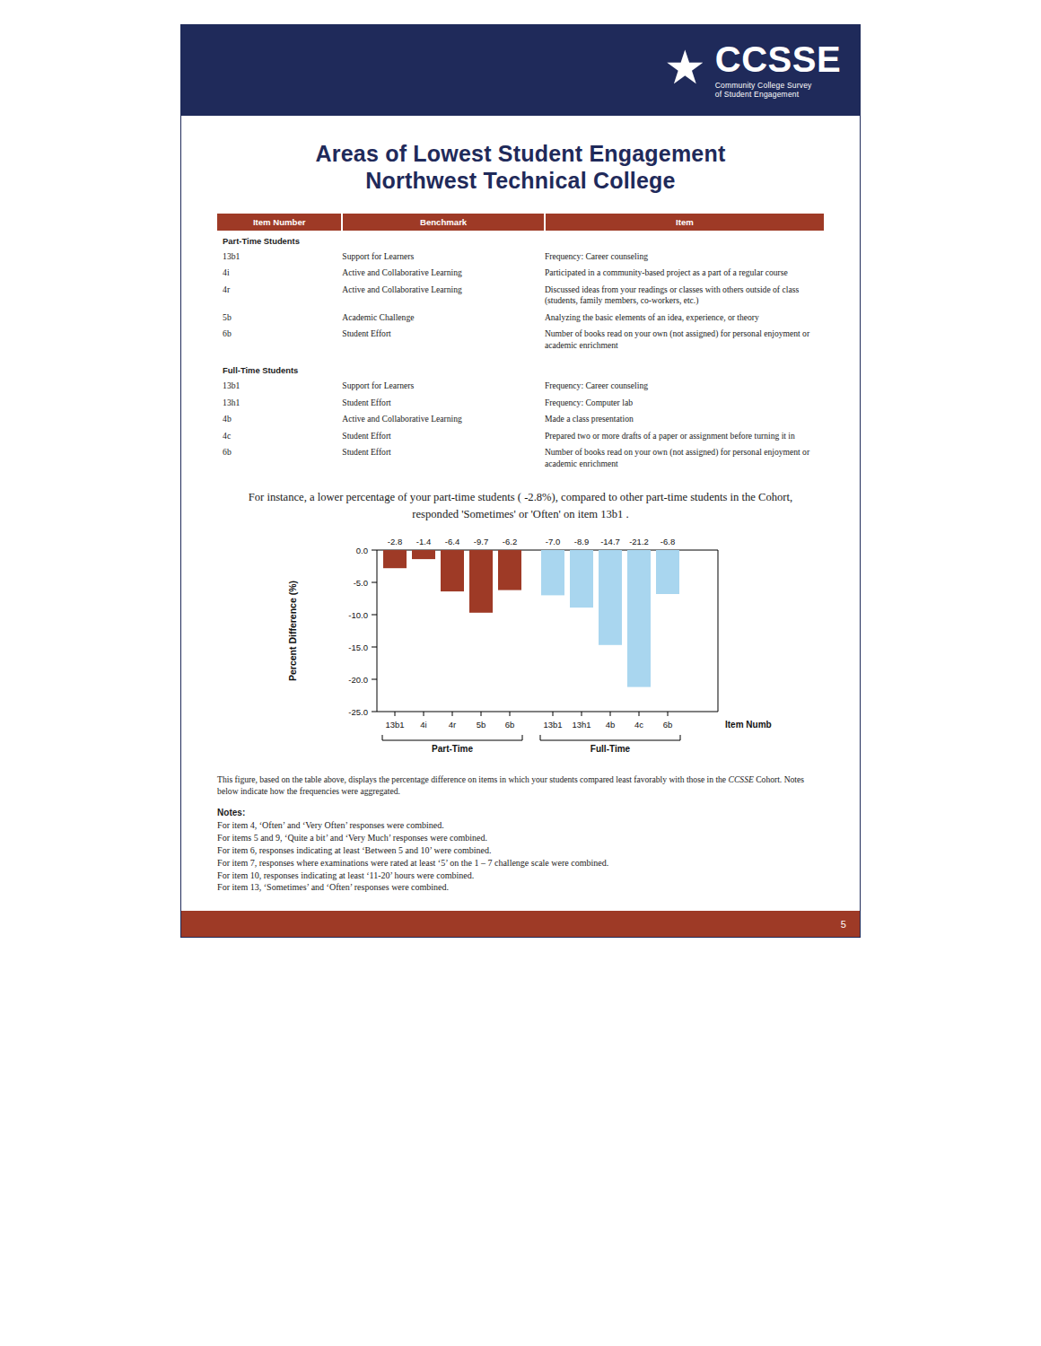★
CCSSE
Community College Survey
of Student Engagement
Areas of Lowest Student Engagement
Northwest Technical College
| Item Number | Benchmark | Item |
| --- | --- | --- |
| Part-Time Students |
| 13b1 | Support for Learners | Frequency: Career counseling |
| 4i | Active and Collaborative Learning | Participated in a community-based project as a part of a regular course |
| 4r | Active and Collaborative Learning | Discussed ideas from your readings or classes with others outside of class (students, family members, co-workers, etc.) |
| 5b | Academic Challenge | Analyzing the basic elements of an idea, experience, or theory |
| 6b | Student Effort | Number of books read on your own (not assigned) for personal enjoyment or academic enrichment |
| Full-Time Students |
| 13b1 | Support for Learners | Frequency: Career counseling |
| 13h1 | Student Effort | Frequency: Computer lab |
| 4b | Active and Collaborative Learning | Made a class presentation |
| 4c | Student Effort | Prepared two or more drafts of a paper or assignment before turning it in |
| 6b | Student Effort | Number of books read on your own (not assigned) for personal enjoyment or academic enrichment |
For instance, a lower percentage of your part-time students ( -2.8%), compared to other part-time students in the Cohort, responded 'Sometimes' or 'Often' on item 13b1 .
Percent Difference (%) 0.0 -5.0 -10.0 -15.0 -20.0 -25.0 -2.8 -1.4 -6.4 -9.7 -6.2 -7.0 -8.9 -14.7 -21.2 -6.8 13b1 4i 4r 5b 6b 13b1 13h1 4b 4c 6b Item Number Part-Time Full-Time
This figure, based on the table above, displays the percentage difference on items in which your students compared least favorably with those in the CCSSE Cohort. Notes below indicate how the frequencies were aggregated.
Notes:
For item 4, ‘Often’ and ‘Very Often’ responses were combined.
For items 5 and 9, ‘Quite a bit’ and ‘Very Much’ responses were combined.
For item 6, responses indicating at least ‘Between 5 and 10’ were combined.
For item 7, responses where examinations were rated at least ‘5’ on the 1 – 7 challenge scale were combined.
For item 10, responses indicating at least ‘11-20’ hours were combined.
For item 13, ‘Sometimes’ and ‘Often’ responses were combined.
5